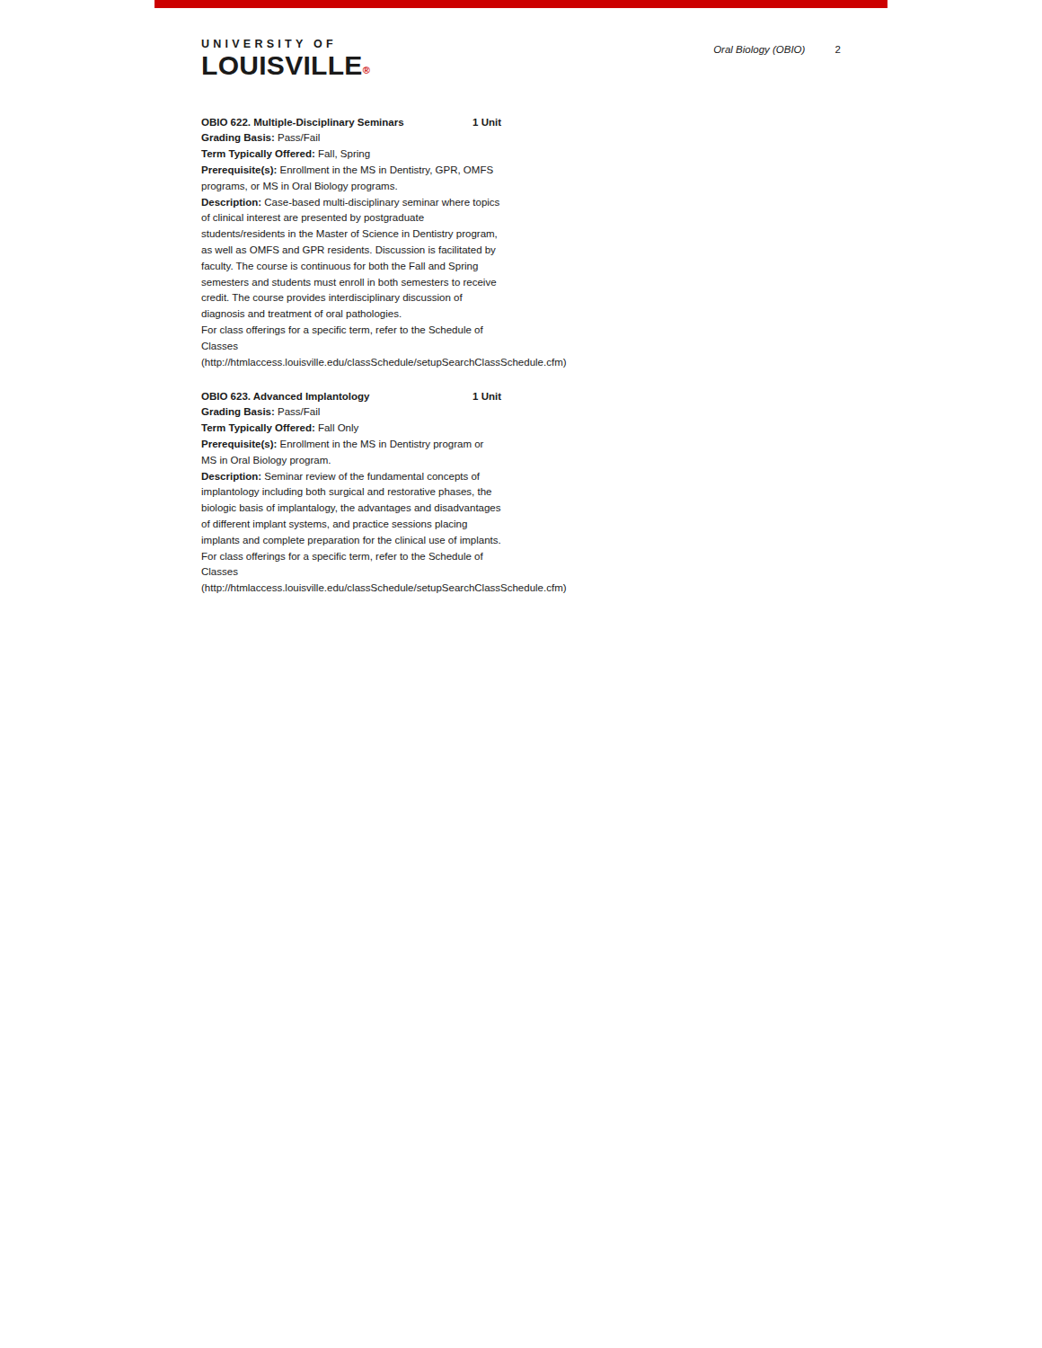UNIVERSITY OF LOUISVILLE®
Oral Biology (OBIO) 2
OBIO 622. Multiple-Disciplinary Seminars 1 Unit
Grading Basis: Pass/Fail
Term Typically Offered: Fall, Spring
Prerequisite(s): Enrollment in the MS in Dentistry, GPR, OMFS programs, or MS in Oral Biology programs.
Description: Case-based multi-disciplinary seminar where topics of clinical interest are presented by postgraduate students/residents in the Master of Science in Dentistry program, as well as OMFS and GPR residents. Discussion is facilitated by faculty. The course is continuous for both the Fall and Spring semesters and students must enroll in both semesters to receive credit. The course provides interdisciplinary discussion of diagnosis and treatment of oral pathologies.
For class offerings for a specific term, refer to the Schedule of Classes (http://htmlaccess.louisville.edu/classSchedule/setupSearchClassSchedule.cfm)
OBIO 623. Advanced Implantology 1 Unit
Grading Basis: Pass/Fail
Term Typically Offered: Fall Only
Prerequisite(s): Enrollment in the MS in Dentistry program or MS in Oral Biology program.
Description: Seminar review of the fundamental concepts of implantology including both surgical and restorative phases, the biologic basis of implantalogy, the advantages and disadvantages of different implant systems, and practice sessions placing implants and complete preparation for the clinical use of implants.
For class offerings for a specific term, refer to the Schedule of Classes (http://htmlaccess.louisville.edu/classSchedule/setupSearchClassSchedule.cfm)